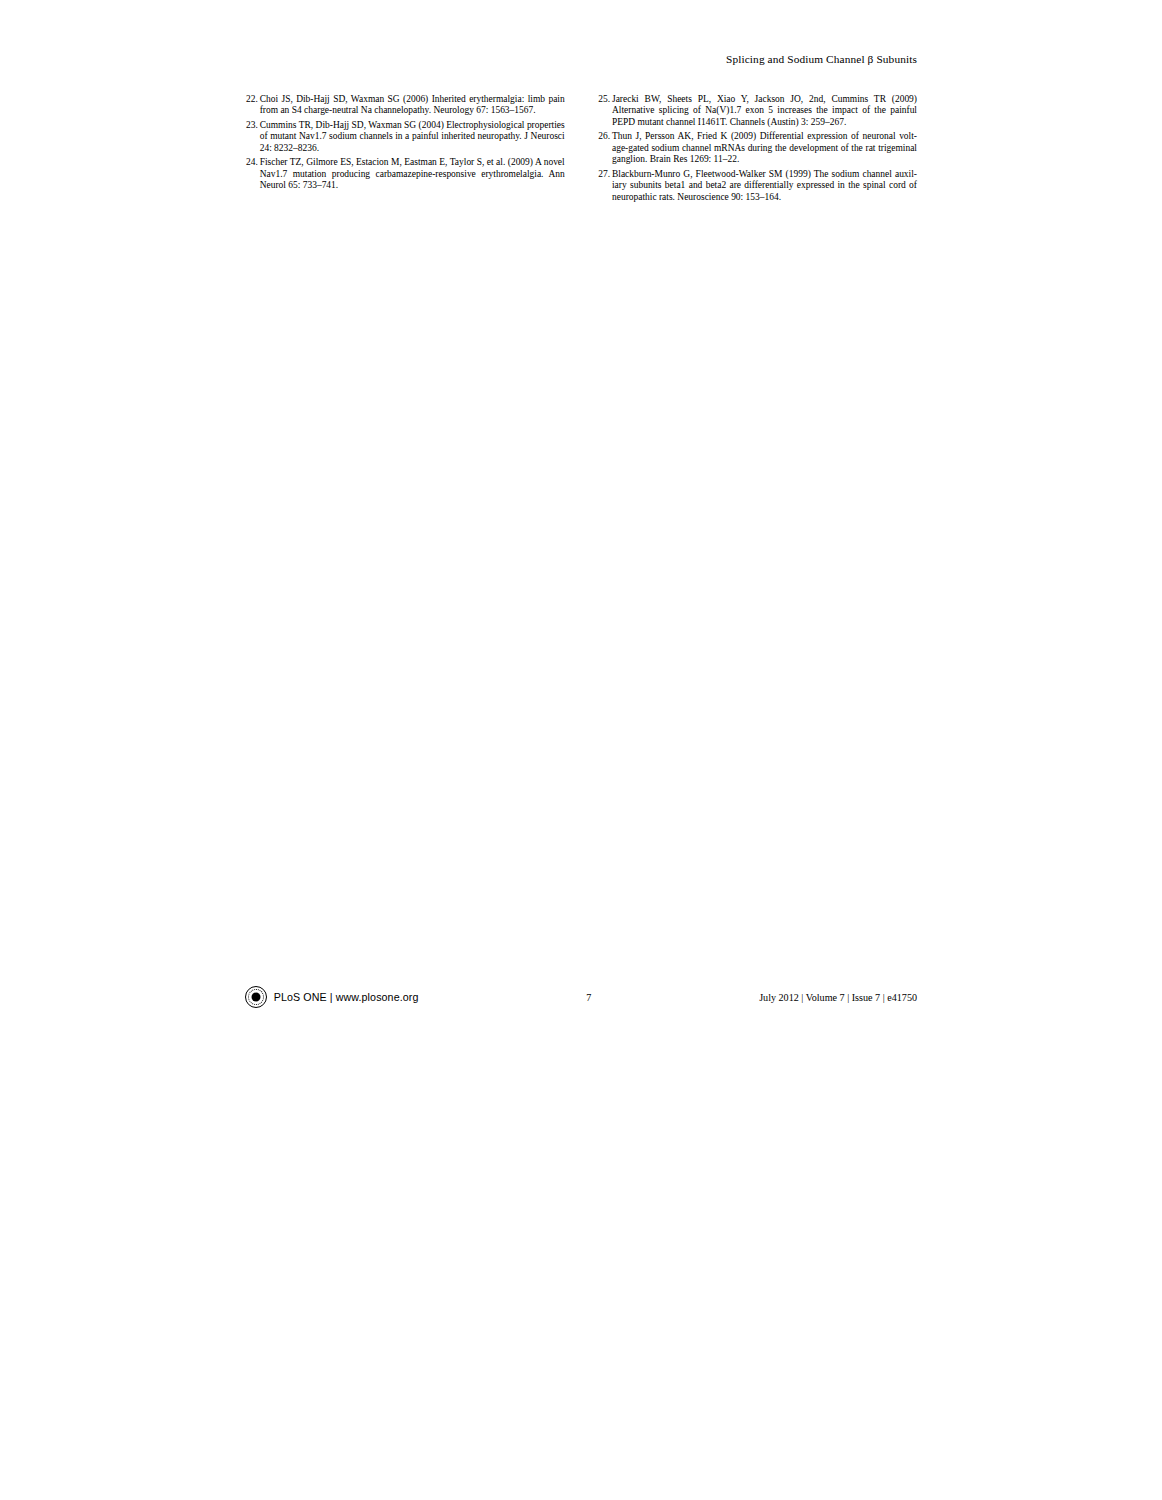Splicing and Sodium Channel β Subunits
22. Choi JS, Dib-Hajj SD, Waxman SG (2006) Inherited erythermalgia: limb pain from an S4 charge-neutral Na channelopathy. Neurology 67: 1563–1567.
23. Cummins TR, Dib-Hajj SD, Waxman SG (2004) Electrophysiological properties of mutant Nav1.7 sodium channels in a painful inherited neuropathy. J Neurosci 24: 8232–8236.
24. Fischer TZ, Gilmore ES, Estacion M, Eastman E, Taylor S, et al. (2009) A novel Nav1.7 mutation producing carbamazepine-responsive erythromelalgia. Ann Neurol 65: 733–741.
25. Jarecki BW, Sheets PL, Xiao Y, Jackson JO, 2nd, Cummins TR (2009) Alternative splicing of Na(V)1.7 exon 5 increases the impact of the painful PEPD mutant channel I1461T. Channels (Austin) 3: 259–267.
26. Thun J, Persson AK, Fried K (2009) Differential expression of neuronal voltage-gated sodium channel mRNAs during the development of the rat trigeminal ganglion. Brain Res 1269: 11–22.
27. Blackburn-Munro G, Fleetwood-Walker SM (1999) The sodium channel auxiliary subunits beta1 and beta2 are differentially expressed in the spinal cord of neuropathic rats. Neuroscience 90: 153–164.
PLoS ONE | www.plosone.org
7
July 2012 | Volume 7 | Issue 7 | e41750